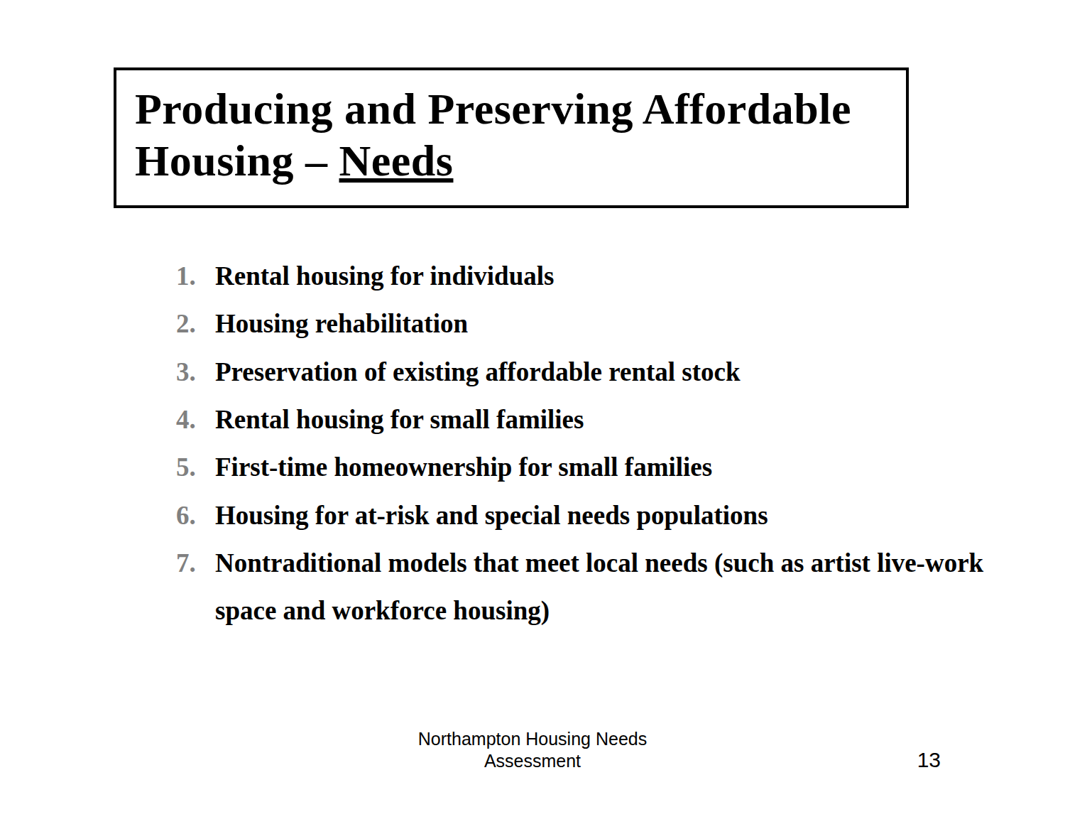Producing and Preserving Affordable Housing – Needs
Rental housing for individuals
Housing rehabilitation
Preservation of existing affordable rental stock
Rental housing for small families
First-time homeownership for small families
Housing for at-risk and special needs populations
Nontraditional models that meet local needs (such as artist live-work space and workforce housing)
Northampton Housing Needs Assessment
13